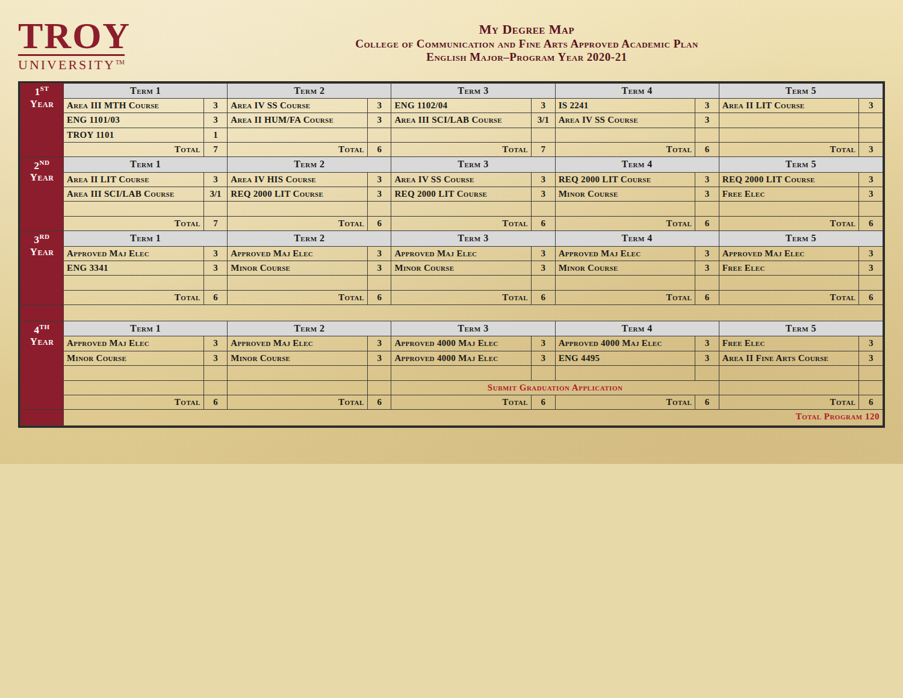TROY
UNIVERSITYTM
My Degree Map
College of Communication and Fine Arts Approved Academic Plan
English Major–Program Year 2020-21
| 1 ST Year | Term 1 | Term 2 | Term 3 | Term 4 | Term 5 |
| Area III MTH Course | 3 | Area IV SS Course | 3 | ENG 1102/04 | 3 | IS 2241 | 3 | Area II LIT Course | 3 |
| ENG 1101/03 | 3 | Area II HUM/FA Course | 3 | Area III SCI/LAB Course | 3/1 | Area IV SS Course | 3 | | |
| TROY 1101 | 1 | | | | | | | | |
| Total | 7 | Total | 6 | Total | 7 | Total | 6 | Total | 3 |
| 2 ND Year | Term 1 | Term 2 | Term 3 | Term 4 | Term 5 |
| Area II LIT Course | 3 | Area IV HIS Course | 3 | Area IV SS Course | 3 | REQ 2000 LIT Course | 3 | REQ 2000 LIT Course | 3 |
| Area III SCI/LAB Course | 3/1 | REQ 2000 LIT Course | 3 | REQ 2000 LIT Course | 3 | Minor Course | 3 | Free Elec | 3 |
| Total | 7 | Total | 6 | Total | 6 | Total | 6 | Total | 6 |
| 3 RD Year | Term 1 | Term 2 | Term 3 | Term 4 | Term 5 |
| Approved Maj Elec | 3 | Approved Maj Elec | 3 | Approved Maj Elec | 3 | Approved Maj Elec | 3 | Approved Maj Elec | 3 |
| ENG 3341 | 3 | Minor Course | 3 | Minor Course | 3 | Minor Course | 3 | Free Elec | 3 |
| Total | 6 | Total | 6 | Total | 6 | Total | 6 | Total | 6 |
| 4 TH Year | Term 1 | Term 2 | Term 3 | Term 4 | Term 5 |
| Approved Maj Elec | 3 | Approved Maj Elec | 3 | Approved 4000 Maj Elec | 3 | Approved 4000 Maj Elec | 3 | Free Elec | 3 |
| Minor Course | 3 | Minor Course | 3 | Approved 4000 Maj Elec | 3 | ENG 4495 | 3 | Area II Fine Arts Course | 3 |
| | | | | Submit Graduation Application | | |
| Total | 6 | Total | 6 | Total | 6 | Total | 6 | Total | 6 |
| | Total Program 120 |